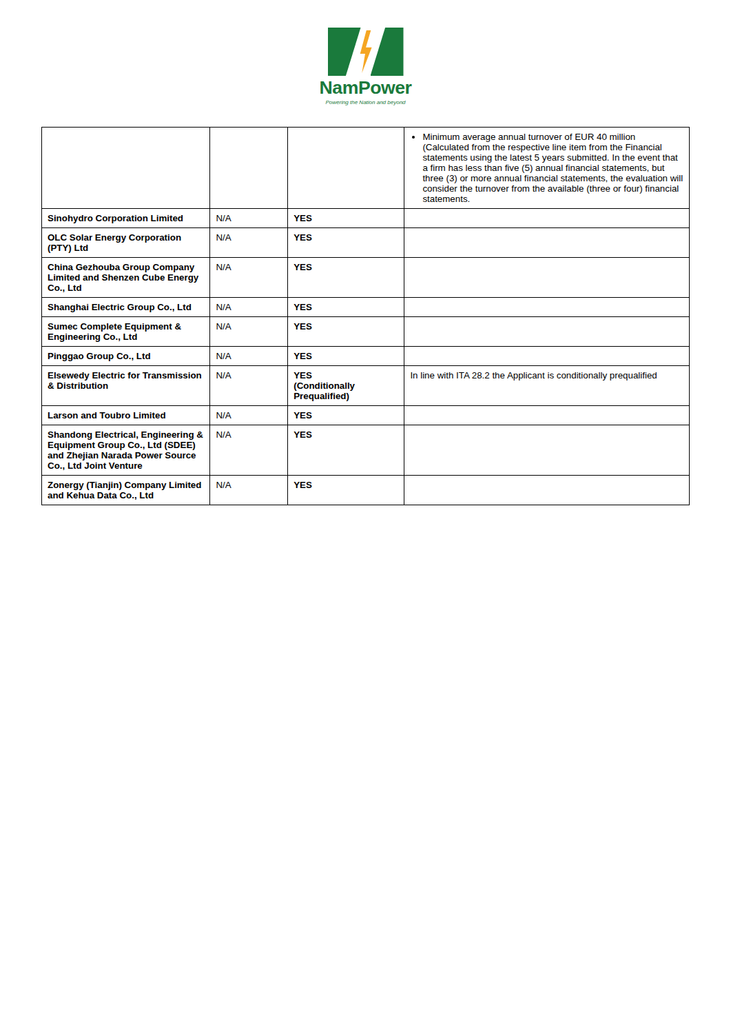Nam Power
Powering the Nation and beyond
| | | | Minimum average annual turnover of EUR 40 million (Calculated from the respective line item from the Financial statements using the latest 5 years submitted. In the event that a firm has less than five (5) annual financial statements, but three (3) or more annual financial statements, the evaluation will consider the turnover from the available (three or four) financial statements. |
| Sinohydro Corporation Limited | N/A | YES | |
| OLC Solar Energy Corporation (PTY) Ltd | N/A | YES | |
| China Gezhouba Group Company Limited and Shenzen Cube Energy Co., Ltd | N/A | YES | |
| Shanghai Electric Group Co., Ltd | N/A | YES | |
| Sumec Complete Equipment & Engineering Co., Ltd | N/A | YES | |
| Pinggao Group Co., Ltd | N/A | YES | |
| Elsewedy Electric for Transmission & Distribution | N/A | YES (Conditionally Prequalified) | In line with ITA 28.2 the Applicant is conditionally prequalified |
| Larson and Toubro Limited | N/A | YES | |
| Shandong Electrical, Engineering & Equipment Group Co., Ltd (SDEE) and Zhejian Narada Power Source Co., Ltd Joint Venture | N/A | YES | |
| Zonergy (Tianjin) Company Limited and Kehua Data Co., Ltd | N/A | YES | |